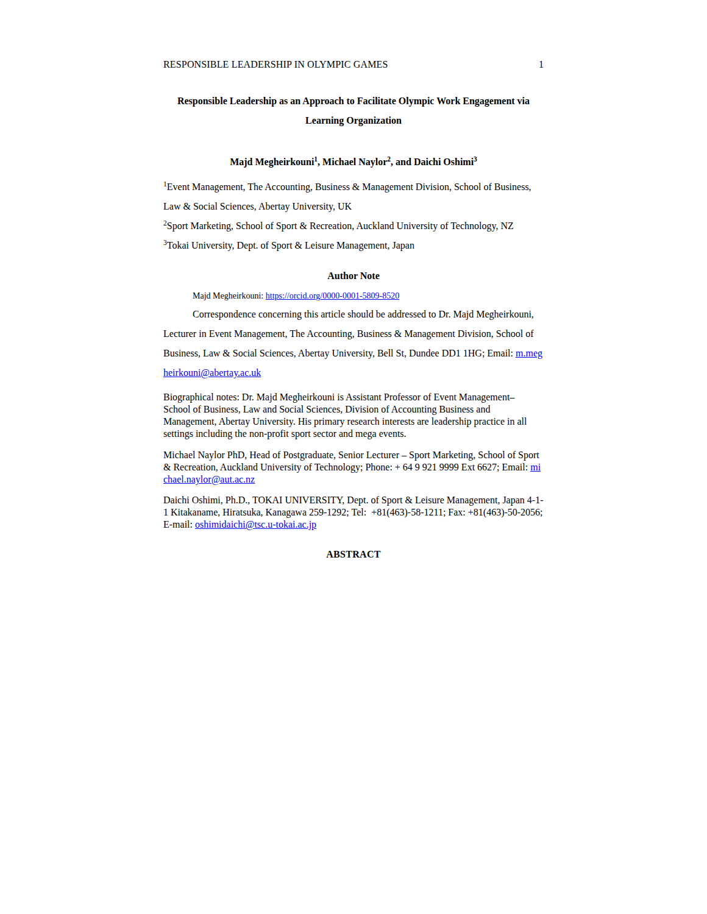RESPONSIBLE LEADERSHIP IN OLYMPIC GAMES 1
Responsible Leadership as an Approach to Facilitate Olympic Work Engagement via Learning Organization
Majd Megheirkouni1, Michael Naylor2, and Daichi Oshimi3
1Event Management, The Accounting, Business & Management Division, School of Business, Law & Social Sciences, Abertay University, UK
2Sport Marketing, School of Sport & Recreation, Auckland University of Technology, NZ
3Tokai University, Dept. of Sport & Leisure Management, Japan
Author Note
Majd Megheirkouni: https://orcid.org/0000-0001-5809-8520
Correspondence concerning this article should be addressed to Dr. Majd Megheirkouni, Lecturer in Event Management, The Accounting, Business & Management Division, School of Business, Law & Social Sciences, Abertay University, Bell St, Dundee DD1 1HG; Email: m.megheirkouni@abertay.ac.uk
Biographical notes: Dr. Majd Megheirkouni is Assistant Professor of Event Management– School of Business, Law and Social Sciences, Division of Accounting Business and Management, Abertay University. His primary research interests are leadership practice in all settings including the non-profit sport sector and mega events.
Michael Naylor PhD, Head of Postgraduate, Senior Lecturer – Sport Marketing, School of Sport & Recreation, Auckland University of Technology; Phone: + 64 9 921 9999 Ext 6627; Email: michael.naylor@aut.ac.nz
Daichi Oshimi, Ph.D., TOKAI UNIVERSITY, Dept. of Sport & Leisure Management, Japan 4-1-1 Kitakaname, Hiratsuka, Kanagawa 259-1292; Tel: +81(463)-58-1211; Fax: +81(463)-50-2056; E-mail: oshimidaichi@tsc.u-tokai.ac.jp
ABSTRACT